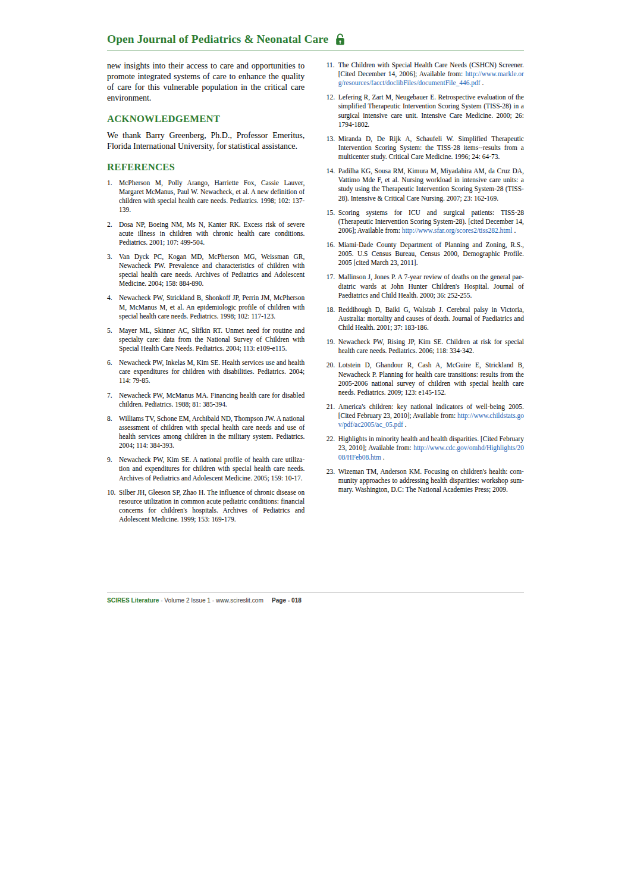Open Journal of Pediatrics & Neonatal Care
new insights into their access to care and opportunities to promote integrated systems of care to enhance the quality of care for this vulnerable population in the critical care environment.
ACKNOWLEDGEMENT
We thank Barry Greenberg, Ph.D., Professor Emeritus, Florida International University, for statistical assistance.
REFERENCES
McPherson M, Polly Arango, Harriette Fox, Cassie Lauver, Margaret McManus, Paul W. Newacheck, et al. A new definition of children with special health care needs. Pediatrics. 1998; 102: 137-139.
Dosa NP, Boeing NM, Ms N, Kanter RK. Excess risk of severe acute illness in children with chronic health care conditions. Pediatrics. 2001; 107: 499-504.
Van Dyck PC, Kogan MD, McPherson MG, Weissman GR, Newacheck PW. Prevalence and characteristics of children with special health care needs. Archives of Pediatrics and Adolescent Medicine. 2004; 158: 884-890.
Newacheck PW, Strickland B, Shonkoff JP, Perrin JM, McPherson M, McManus M, et al. An epidemiologic profile of children with special health care needs. Pediatrics. 1998; 102: 117-123.
Mayer ML, Skinner AC, Slifkin RT. Unmet need for routine and specialty care: data from the National Survey of Children with Special Health Care Needs. Pediatrics. 2004; 113: e109-e115.
Newacheck PW, Inkelas M, Kim SE. Health services use and health care expenditures for children with disabilities. Pediatrics. 2004; 114: 79-85.
Newacheck PW, McManus MA. Financing health care for disabled children. Pediatrics. 1988; 81: 385-394.
Williams TV, Schone EM, Archibald ND, Thompson JW. A national assessment of children with special health care needs and use of health services among children in the military system. Pediatrics. 2004; 114: 384-393.
Newacheck PW, Kim SE. A national profile of health care utilization and expenditures for children with special health care needs. Archives of Pediatrics and Adolescent Medicine. 2005; 159: 10-17.
Silber JH, Gleeson SP, Zhao H. The influence of chronic disease on resource utilization in common acute pediatric conditions: financial concerns for children's hospitals. Archives of Pediatrics and Adolescent Medicine. 1999; 153: 169-179.
The Children with Special Health Care Needs (CSHCN) Screener. [Cited December 14, 2006]; Available from: http://www.markle.org/resources/facct/doclibFiles/documentFile_446.pdf .
Lefering R, Zart M, Neugebauer E. Retrospective evaluation of the simplified Therapeutic Intervention Scoring System (TISS-28) in a surgical intensive care unit. Intensive Care Medicine. 2000; 26: 1794-1802.
Miranda D, De Rijk A, Schaufeli W. Simplified Therapeutic Intervention Scoring System: the TISS-28 items--results from a multicenter study. Critical Care Medicine. 1996; 24: 64-73.
Padilha KG, Sousa RM, Kimura M, Miyadahira AM, da Cruz DA, Vattimo Mde F, et al. Nursing workload in intensive care units: a study using the Therapeutic Intervention Scoring System-28 (TISS-28). Intensive & Critical Care Nursing. 2007; 23: 162-169.
Scoring systems for ICU and surgical patients: TISS-28 (Therapeutic Intervention Scoring System-28). [cited December 14, 2006]; Available from: http://www.sfar.org/scores2/tiss282.html .
Miami-Dade County Department of Planning and Zoning, R.S., 2005. U.S Census Bureau, Census 2000, Demographic Profile. 2005 [cited March 23, 2011].
Mallinson J, Jones P. A 7-year review of deaths on the general paediatric wards at John Hunter Children's Hospital. Journal of Paediatrics and Child Health. 2000; 36: 252-255.
Reddihough D, Baiki G, Walstab J. Cerebral palsy in Victoria, Australia: mortality and causes of death. Journal of Paediatrics and Child Health. 2001; 37: 183-186.
Newacheck PW, Rising JP, Kim SE. Children at risk for special health care needs. Pediatrics. 2006; 118: 334-342.
Lotstein D, Ghandour R, Cash A, McGuire E, Strickland B, Newacheck P. Planning for health care transitions: results from the 2005-2006 national survey of children with special health care needs. Pediatrics. 2009; 123: e145-152.
America's children: key national indicators of well-being 2005. [Cited February 23, 2010]; Available from: http://www.childstats.gov/pdf/ac2005/ac_05.pdf .
Highlights in minority health and health disparities. [Cited February 23, 2010]; Available from: http://www.cdc.gov/omhd/Highlights/2008/HFeb08.htm .
Wizeman TM, Anderson KM. Focusing on children's health: community approaches to addressing health disparities: workshop summary. Washington, D.C: The National Academies Press; 2009.
SCIRES Literature - Volume 2 Issue 1 - www.scireslit.com
Page - 018